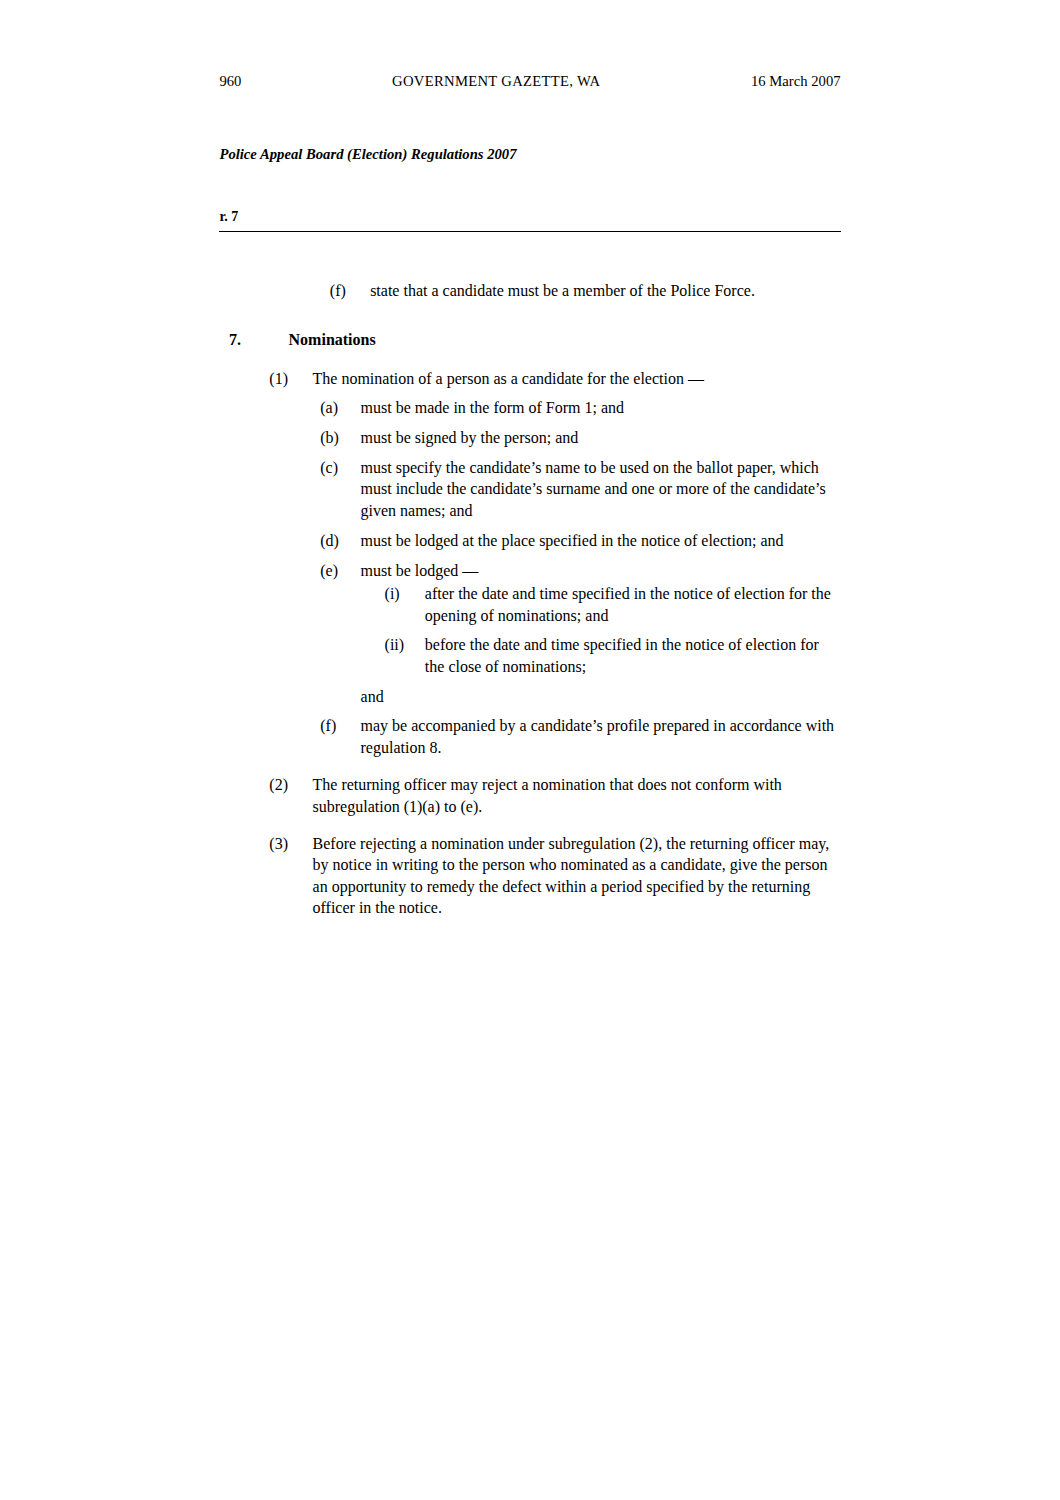960
GOVERNMENT GAZETTE, WA
16 March 2007
Police Appeal Board (Election) Regulations 2007
r. 7
(f)
state that a candidate must be a member of the Police Force.
7.
Nominations
(1)
The nomination of a person as a candidate for the election —
(a)
must be made in the form of Form 1; and
(b)
must be signed by the person; and
(c)
must specify the candidate’s name to be used on the ballot paper, which must include the candidate’s surname and one or more of the candidate’s given names; and
(d)
must be lodged at the place specified in the notice of election; and
(e)
must be lodged —
(i)
after the date and time specified in the notice of election for the opening of nominations; and
(ii)
before the date and time specified in the notice of election for the close of nominations;
and
(f)
may be accompanied by a candidate’s profile prepared in accordance with regulation 8.
(2)
The returning officer may reject a nomination that does not conform with subregulation (1)(a) to (e).
(3)
Before rejecting a nomination under subregulation (2), the returning officer may, by notice in writing to the person who nominated as a candidate, give the person an opportunity to remedy the defect within a period specified by the returning officer in the notice.